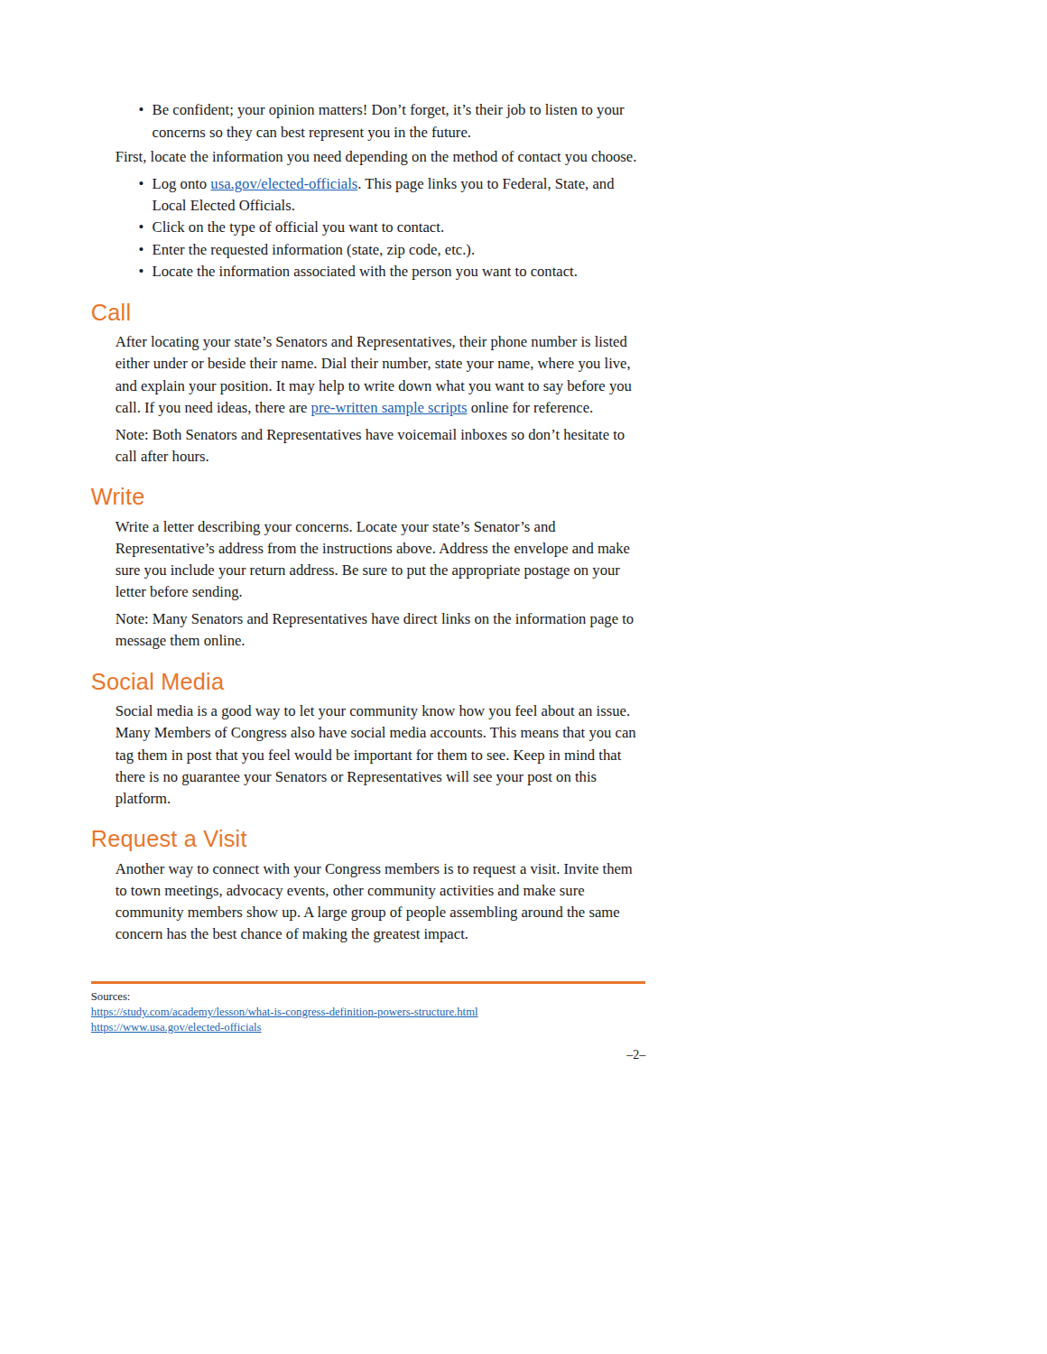Be confident; your opinion matters! Don’t forget, it’s their job to listen to your concerns so they can best represent you in the future.
First, locate the information you need depending on the method of contact you choose.
Log onto usa.gov/elected-officials. This page links you to Federal, State, and Local Elected Officials.
Click on the type of official you want to contact.
Enter the requested information (state, zip code, etc.).
Locate the information associated with the person you want to contact.
Call
After locating your state’s Senators and Representatives, their phone number is listed either under or beside their name. Dial their number, state your name, where you live, and explain your position. It may help to write down what you want to say before you call. If you need ideas, there are pre-written sample scripts online for reference.
Note: Both Senators and Representatives have voicemail inboxes so don’t hesitate to call after hours.
Write
Write a letter describing your concerns. Locate your state’s Senator’s and Representative’s address from the instructions above. Address the envelope and make sure you include your return address. Be sure to put the appropriate postage on your letter before sending.
Note: Many Senators and Representatives have direct links on the information page to message them online.
Social Media
Social media is a good way to let your community know how you feel about an issue. Many Members of Congress also have social media accounts. This means that you can tag them in post that you feel would be important for them to see. Keep in mind that there is no guarantee your Senators or Representatives will see your post on this platform.
Request a Visit
Another way to connect with your Congress members is to request a visit. Invite them to town meetings, advocacy events, other community activities and make sure community members show up. A large group of people assembling around the same concern has the best chance of making the greatest impact.
Sources:
https://study.com/academy/lesson/what-is-congress-definition-powers-structure.html
https://www.usa.gov/elected-officials
–2–